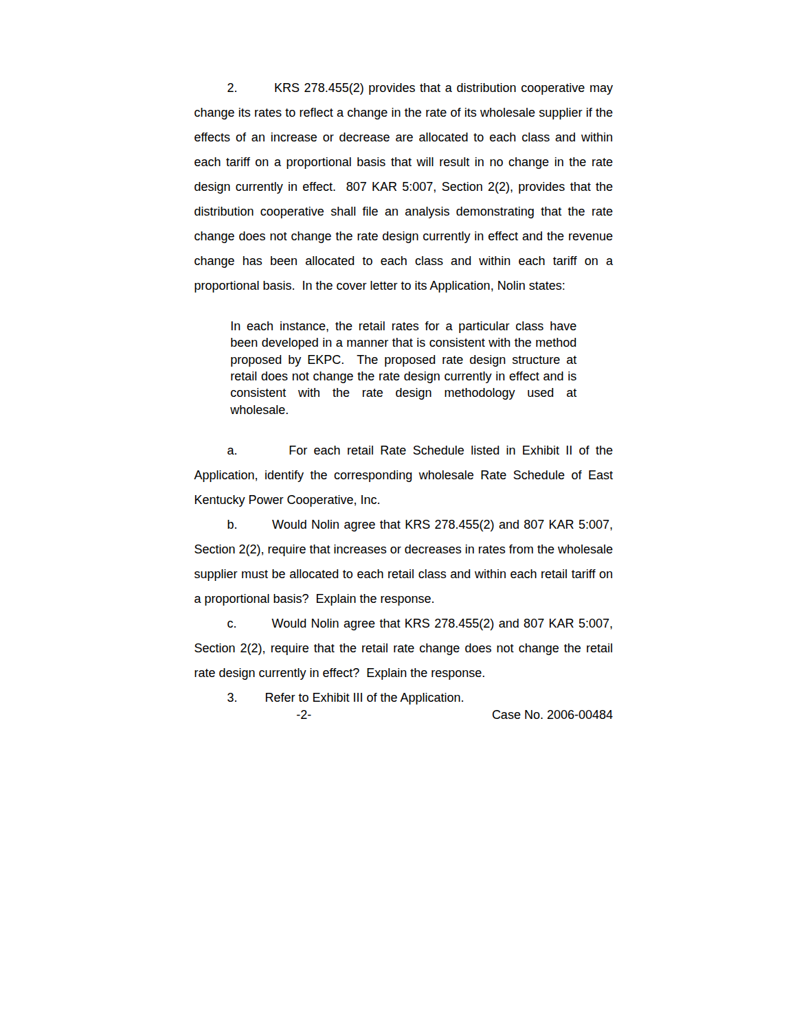2. KRS 278.455(2) provides that a distribution cooperative may change its rates to reflect a change in the rate of its wholesale supplier if the effects of an increase or decrease are allocated to each class and within each tariff on a proportional basis that will result in no change in the rate design currently in effect. 807 KAR 5:007, Section 2(2), provides that the distribution cooperative shall file an analysis demonstrating that the rate change does not change the rate design currently in effect and the revenue change has been allocated to each class and within each tariff on a proportional basis. In the cover letter to its Application, Nolin states:
In each instance, the retail rates for a particular class have been developed in a manner that is consistent with the method proposed by EKPC. The proposed rate design structure at retail does not change the rate design currently in effect and is consistent with the rate design methodology used at wholesale.
a. For each retail Rate Schedule listed in Exhibit II of the Application, identify the corresponding wholesale Rate Schedule of East Kentucky Power Cooperative, Inc.
b. Would Nolin agree that KRS 278.455(2) and 807 KAR 5:007, Section 2(2), require that increases or decreases in rates from the wholesale supplier must be allocated to each retail class and within each retail tariff on a proportional basis? Explain the response.
c. Would Nolin agree that KRS 278.455(2) and 807 KAR 5:007, Section 2(2), require that the retail rate change does not change the retail rate design currently in effect? Explain the response.
3. Refer to Exhibit III of the Application.
-2- Case No. 2006-00484